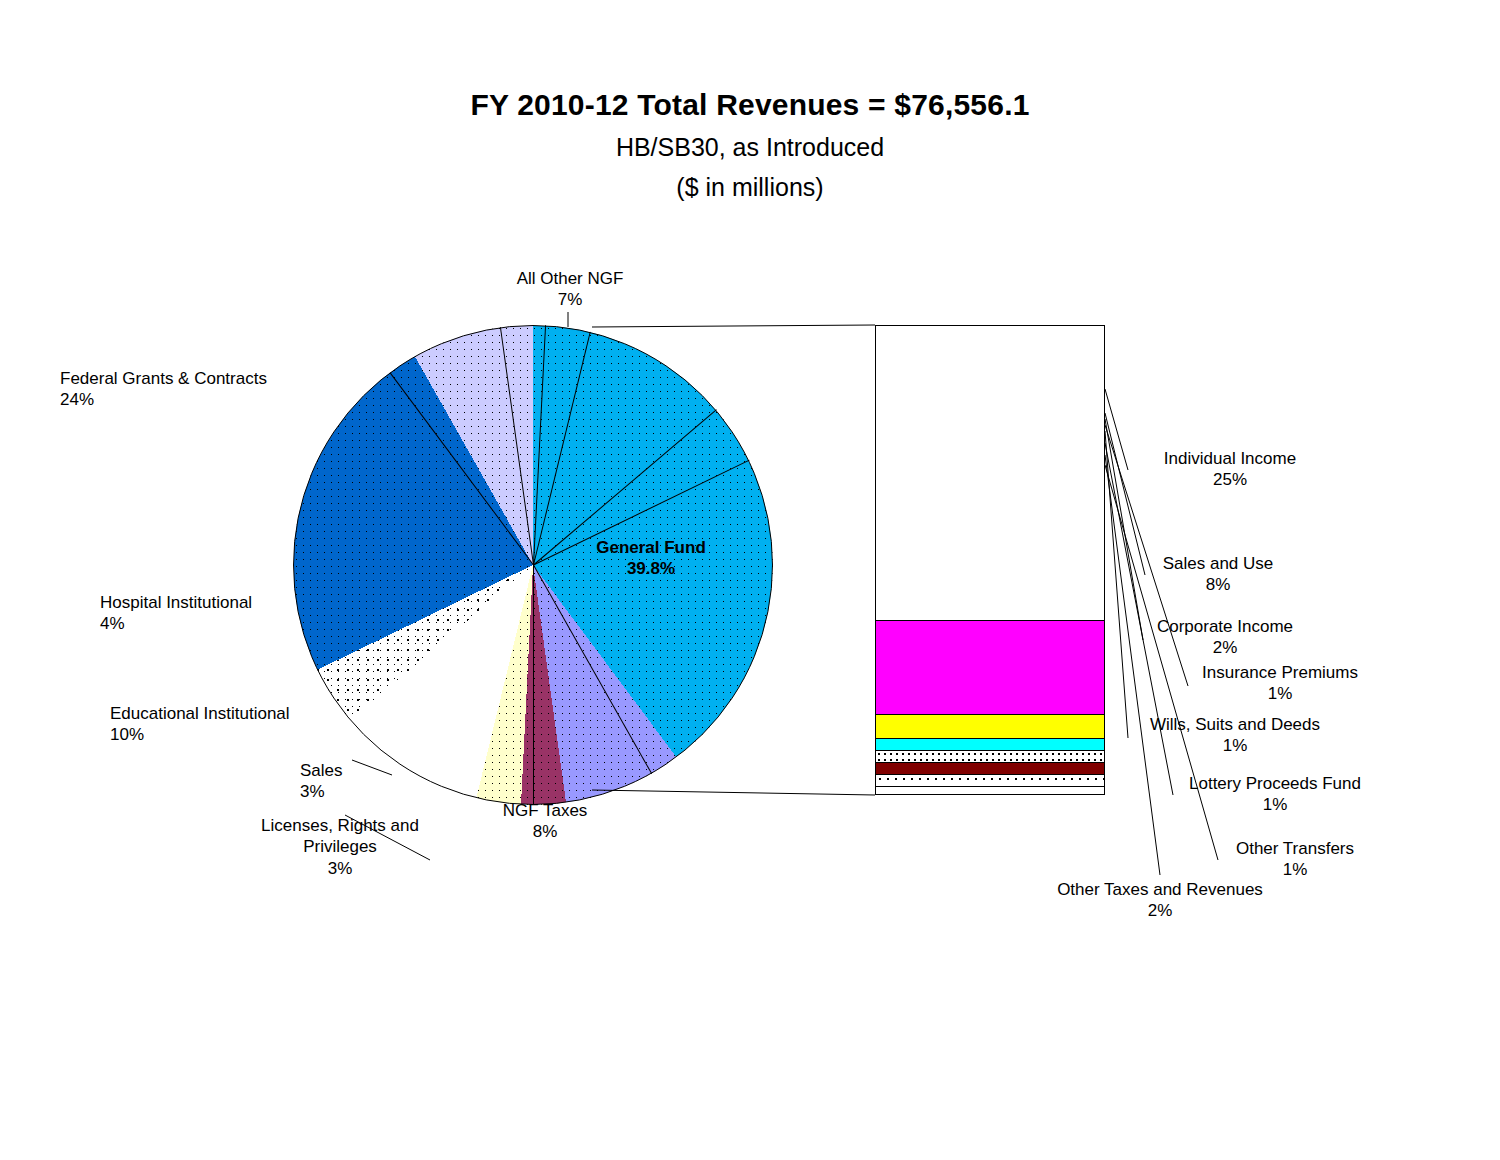FY 2010-12 Total Revenues = $76,556.1
HB/SB30, as Introduced
($ in millions)
General Fund
39.8%
All Other NGF
7%
Federal Grants & Contracts
24%
Hospital Institutional
4%
Educational Institutional
10%
Sales
3%
Licenses, Rights and
Privileges
3%
NGF Taxes
8%
Individual Income
25%
Sales and Use
8%
Corporate Income
2%
Insurance Premiums
1%
Wills, Suits and Deeds
1%
Lottery Proceeds Fund
1%
Other Transfers
1%
Other Taxes and Revenues
2%